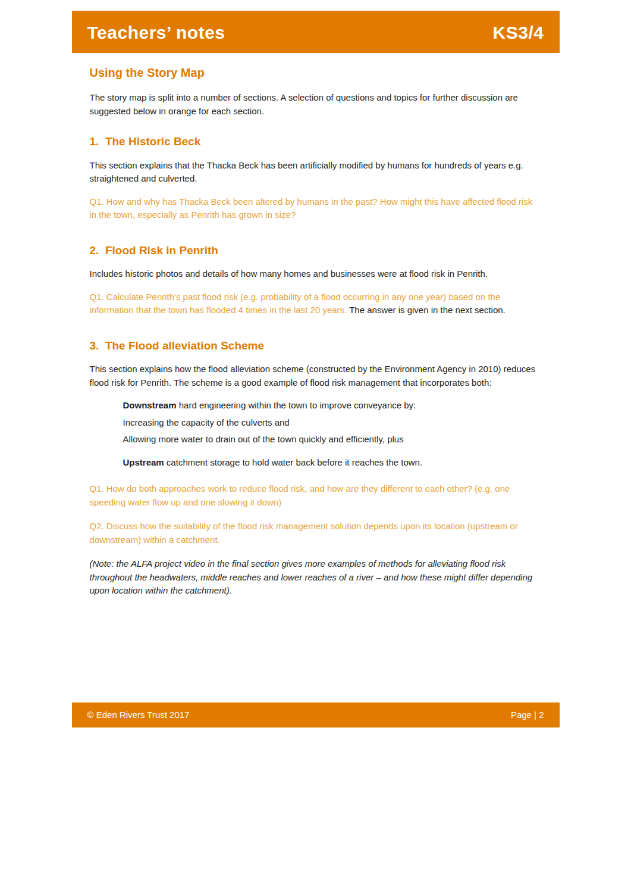Teachers’ notes
KS3/4
Using the Story Map
The story map is split into a number of sections. A selection of questions and topics for further discussion are suggested below in orange for each section.
1. The Historic Beck
This section explains that the Thacka Beck has been artificially modified by humans for hundreds of years e.g. straightened and culverted.
Q1. How and why has Thacka Beck been altered by humans in the past? How might this have affected flood risk in the town, especially as Penrith has grown in size?
2. Flood Risk in Penrith
Includes historic photos and details of how many homes and businesses were at flood risk in Penrith.
Q1. Calculate Penrith's past flood risk (e.g. probability of a flood occurring in any one year) based on the information that the town has flooded 4 times in the last 20 years. The answer is given in the next section.
3. The Flood alleviation Scheme
This section explains how the flood alleviation scheme (constructed by the Environment Agency in 2010) reduces flood risk for Penrith. The scheme is a good example of flood risk management that incorporates both:
Downstream hard engineering within the town to improve conveyance by:
Increasing the capacity of the culverts and
Allowing more water to drain out of the town quickly and efficiently, plus
Upstream catchment storage to hold water back before it reaches the town.
Q1. How do both approaches work to reduce flood risk, and how are they different to each other? (e.g. one speeding water flow up and one slowing it down)
Q2. Discuss how the suitability of the flood risk management solution depends upon its location (upstream or downstream) within a catchment.
(Note: the ALFA project video in the final section gives more examples of methods for alleviating flood risk throughout the headwaters, middle reaches and lower reaches of a river – and how these might differ depending upon location within the catchment).
© Eden Rivers Trust 2017
Page | 2